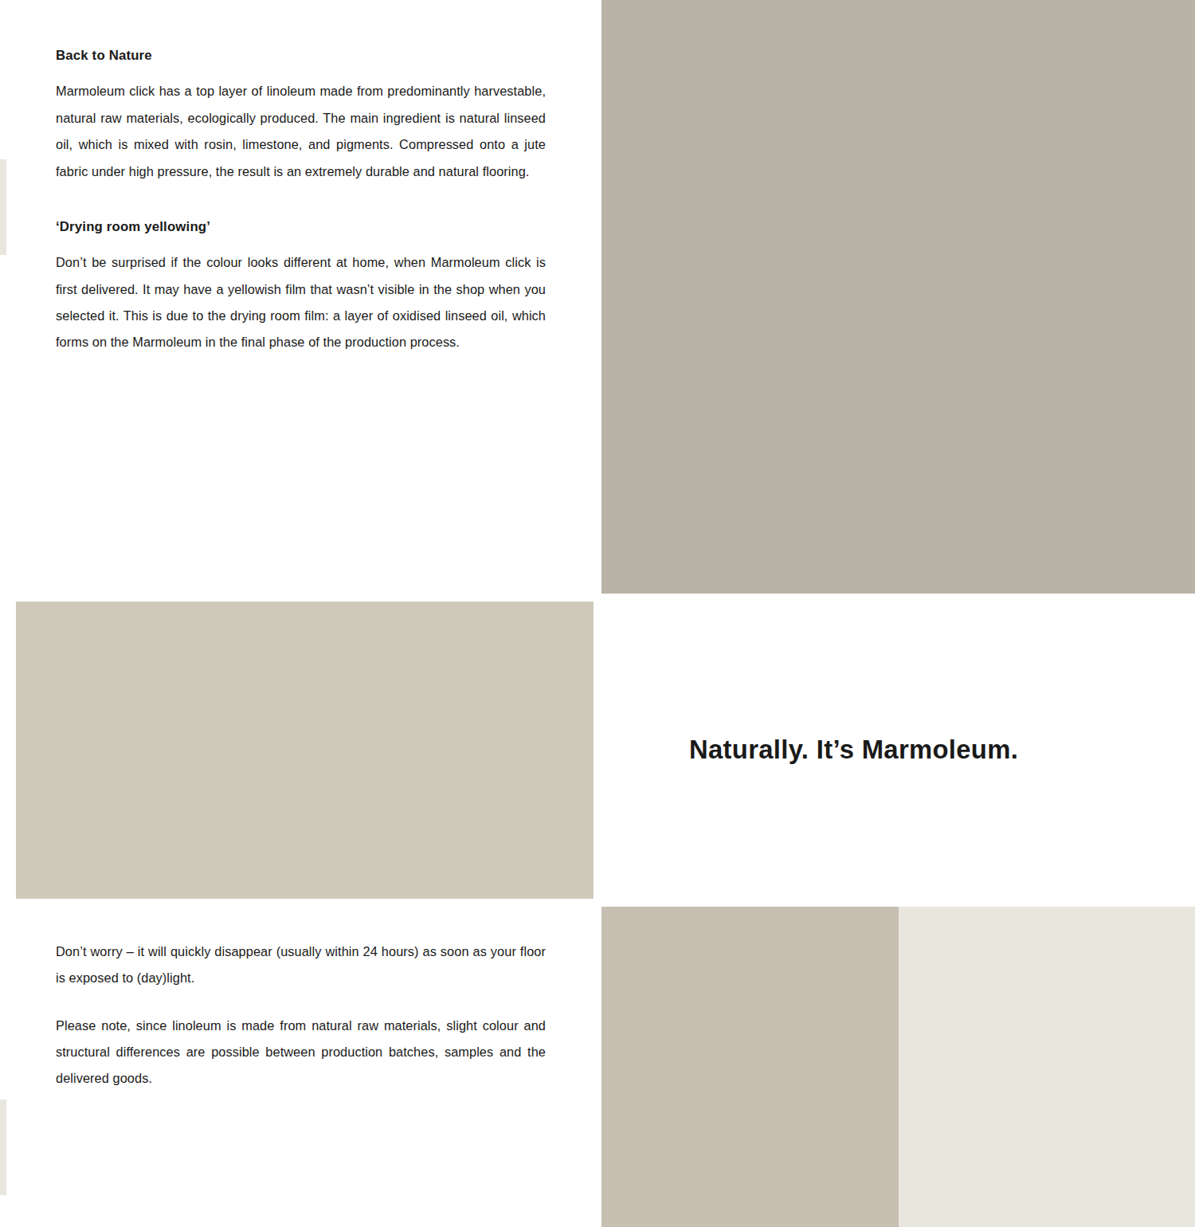Back to Nature
Marmoleum click has a top layer of linoleum made from predominantly harvestable, natural raw materials, ecologically produced. The main ingredient is natural linseed oil, which is mixed with rosin, limestone, and pigments. Compressed onto a jute fabric under high pressure, the result is an extremely durable and natural flooring.
‘Drying room yellowing’
Don’t be surprised if the colour looks different at home, when Marmoleum click is first delivered. It may have a yellowish film that wasn’t visible in the shop when you selected it. This is due to the drying room film: a layer of oxidised linseed oil, which forms on the Marmoleum in the final phase of the production process.
Naturally. It’s Marmoleum.
Don’t worry – it will quickly disappear (usually within 24 hours) as soon as your floor is exposed to (day)light.
Please note, since linoleum is made from natural raw materials, slight colour and structural differences are possible between production batches, samples and the delivered goods.